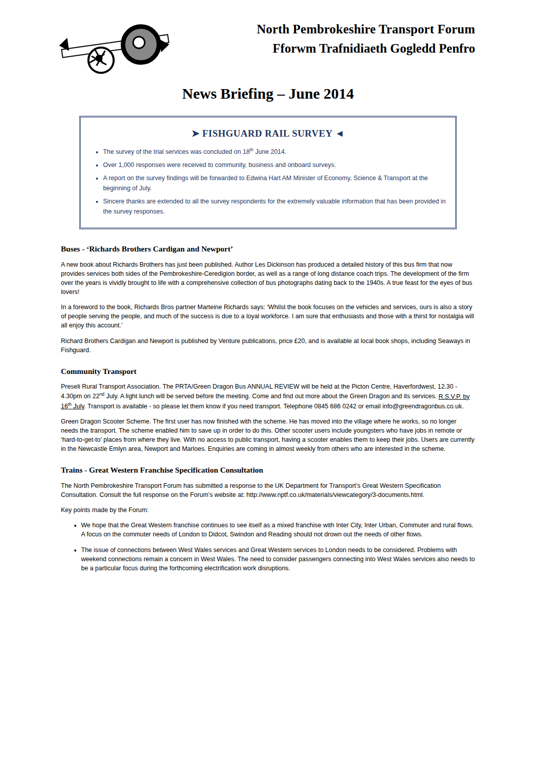North Pembrokeshire Transport Forum
Fforwm Trafnidiaeth Gogledd Penfro
News Briefing – June 2014
➤ FISHGUARD RAIL SURVEY ◄
The survey of the trial services was concluded on 18th June 2014.
Over 1,000 responses were received to community, business and onboard surveys.
A report on the survey findings will be forwarded to Edwina Hart AM Minister of Economy, Science & Transport at the beginning of July.
Sincere thanks are extended to all the survey respondents for the extremely valuable information that has been provided in the survey responses.
Buses - ‘Richards Brothers Cardigan and Newport’
A new book about Richards Brothers has just been published. Author Les Dickinson has produced a detailed history of this bus firm that now provides services both sides of the Pembrokeshire-Ceredigion border, as well as a range of long distance coach trips. The development of the firm over the years is vividly brought to life with a comprehensive collection of bus photographs dating back to the 1940s. A true feast for the eyes of bus lovers!
In a foreword to the book, Richards Bros partner Marteine Richards says: ‘Whilst the book focuses on the vehicles and services, ours is also a story of people serving the people, and much of the success is due to a loyal workforce. I am sure that enthusiasts and those with a thirst for nostalgia will all enjoy this account.’
Richard Brothers Cardigan and Newport is published by Venture publications, price £20, and is available at local book shops, including Seaways in Fishguard.
Community Transport
Preseli Rural Transport Association. The PRTA/Green Dragon Bus ANNUAL REVIEW will be held at the Picton Centre, Haverfordwest, 12.30 - 4.30pm on 22nd July. A light lunch will be served before the meeting. Come and find out more about the Green Dragon and its services. R.S.V.P. by 16th July. Transport is available - so please let them know if you need transport. Telephone 0845 686 0242 or email info@greendragonbus.co.uk.
Green Dragon Scooter Scheme. The first user has now finished with the scheme. He has moved into the village where he works, so no longer needs the transport. The scheme enabled him to save up in order to do this. Other scooter users include youngsters who have jobs in remote or ‘hard-to-get-to’ places from where they live. With no access to public transport, having a scooter enables them to keep their jobs. Users are currently in the Newcastle Emlyn area, Newport and Marloes. Enquiries are coming in almost weekly from others who are interested in the scheme.
Trains - Great Western Franchise Specification Consultation
The North Pembrokeshire Transport Forum has submitted a response to the UK Department for Transport’s Great Western Specification Consultation. Consult the full response on the Forum’s website at: http://www.nptf.co.uk/materials/viewcategory/3-documents.html.
Key points made by the Forum:
We hope that the Great Western franchise continues to see itself as a mixed franchise with Inter City, Inter Urban, Commuter and rural flows. A focus on the commuter needs of London to Didcot, Swindon and Reading should not drown out the needs of other flows.
The issue of connections between West Wales services and Great Western services to London needs to be considered. Problems with weekend connections remain a concern in West Wales. The need to consider passengers connecting into West Wales services also needs to be a particular focus during the forthcoming electrification work disruptions.